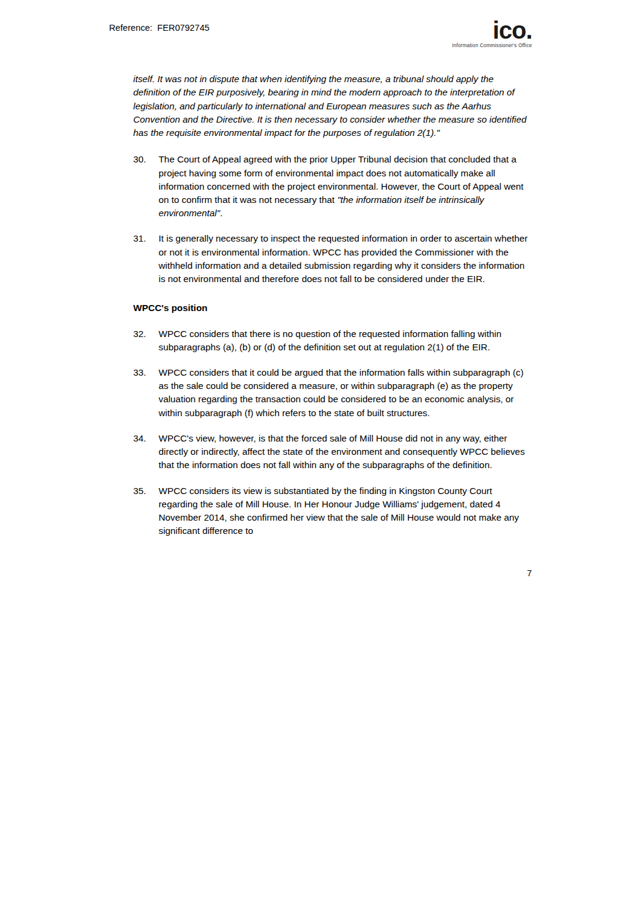Reference: FER0792745
ico.
Information Commissioner's Office
itself. It was not in dispute that when identifying the measure, a tribunal should apply the definition of the EIR purposively, bearing in mind the modern approach to the interpretation of legislation, and particularly to international and European measures such as the Aarhus Convention and the Directive. It is then necessary to consider whether the measure so identified has the requisite environmental impact for the purposes of regulation 2(1)."
30. The Court of Appeal agreed with the prior Upper Tribunal decision that concluded that a project having some form of environmental impact does not automatically make all information concerned with the project environmental. However, the Court of Appeal went on to confirm that it was not necessary that "the information itself be intrinsically environmental".
31. It is generally necessary to inspect the requested information in order to ascertain whether or not it is environmental information. WPCC has provided the Commissioner with the withheld information and a detailed submission regarding why it considers the information is not environmental and therefore does not fall to be considered under the EIR.
WPCC's position
32. WPCC considers that there is no question of the requested information falling within subparagraphs (a), (b) or (d) of the definition set out at regulation 2(1) of the EIR.
33. WPCC considers that it could be argued that the information falls within subparagraph (c) as the sale could be considered a measure, or within subparagraph (e) as the property valuation regarding the transaction could be considered to be an economic analysis, or within subparagraph (f) which refers to the state of built structures.
34. WPCC's view, however, is that the forced sale of Mill House did not in any way, either directly or indirectly, affect the state of the environment and consequently WPCC believes that the information does not fall within any of the subparagraphs of the definition.
35. WPCC considers its view is substantiated by the finding in Kingston County Court regarding the sale of Mill House. In Her Honour Judge Williams' judgement, dated 4 November 2014, she confirmed her view that the sale of Mill House would not make any significant difference to
7